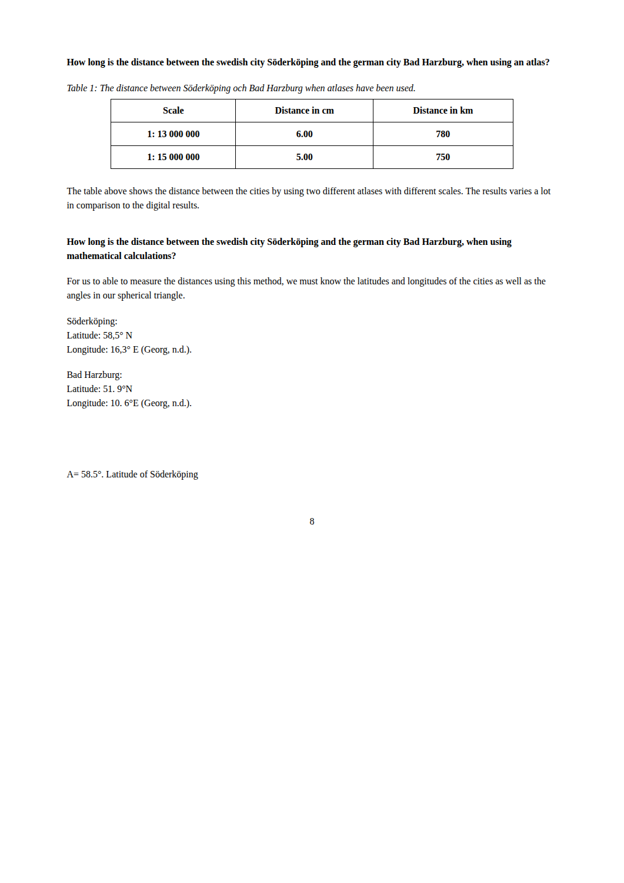How long is the distance between the swedish city Söderköping and the german city Bad Harzburg, when using an atlas?
Table 1: The distance between Söderköping och Bad Harzburg when atlases have been used.
| Scale | Distance in cm | Distance in km |
| --- | --- | --- |
| 1: 13 000 000 | 6.00 | 780 |
| 1: 15 000 000 | 5.00 | 750 |
The table above shows the distance between the cities by using two different atlases with different scales. The results varies a lot in comparison to the digital results.
How long is the distance between the swedish city Söderköping and the german city Bad Harzburg, when using mathematical calculations?
For us to able to measure the distances using this method, we must know the latitudes and longitudes of the cities as well as the angles in our spherical triangle.
Söderköping:
Latitude: 58,5° N
Longitude: 16,3° E (Georg, n.d.).
Bad Harzburg:
Latitude: 51. 9°N
Longitude: 10. 6°E (Georg, n.d.).
A= 58.5°. Latitude of Söderköping
8